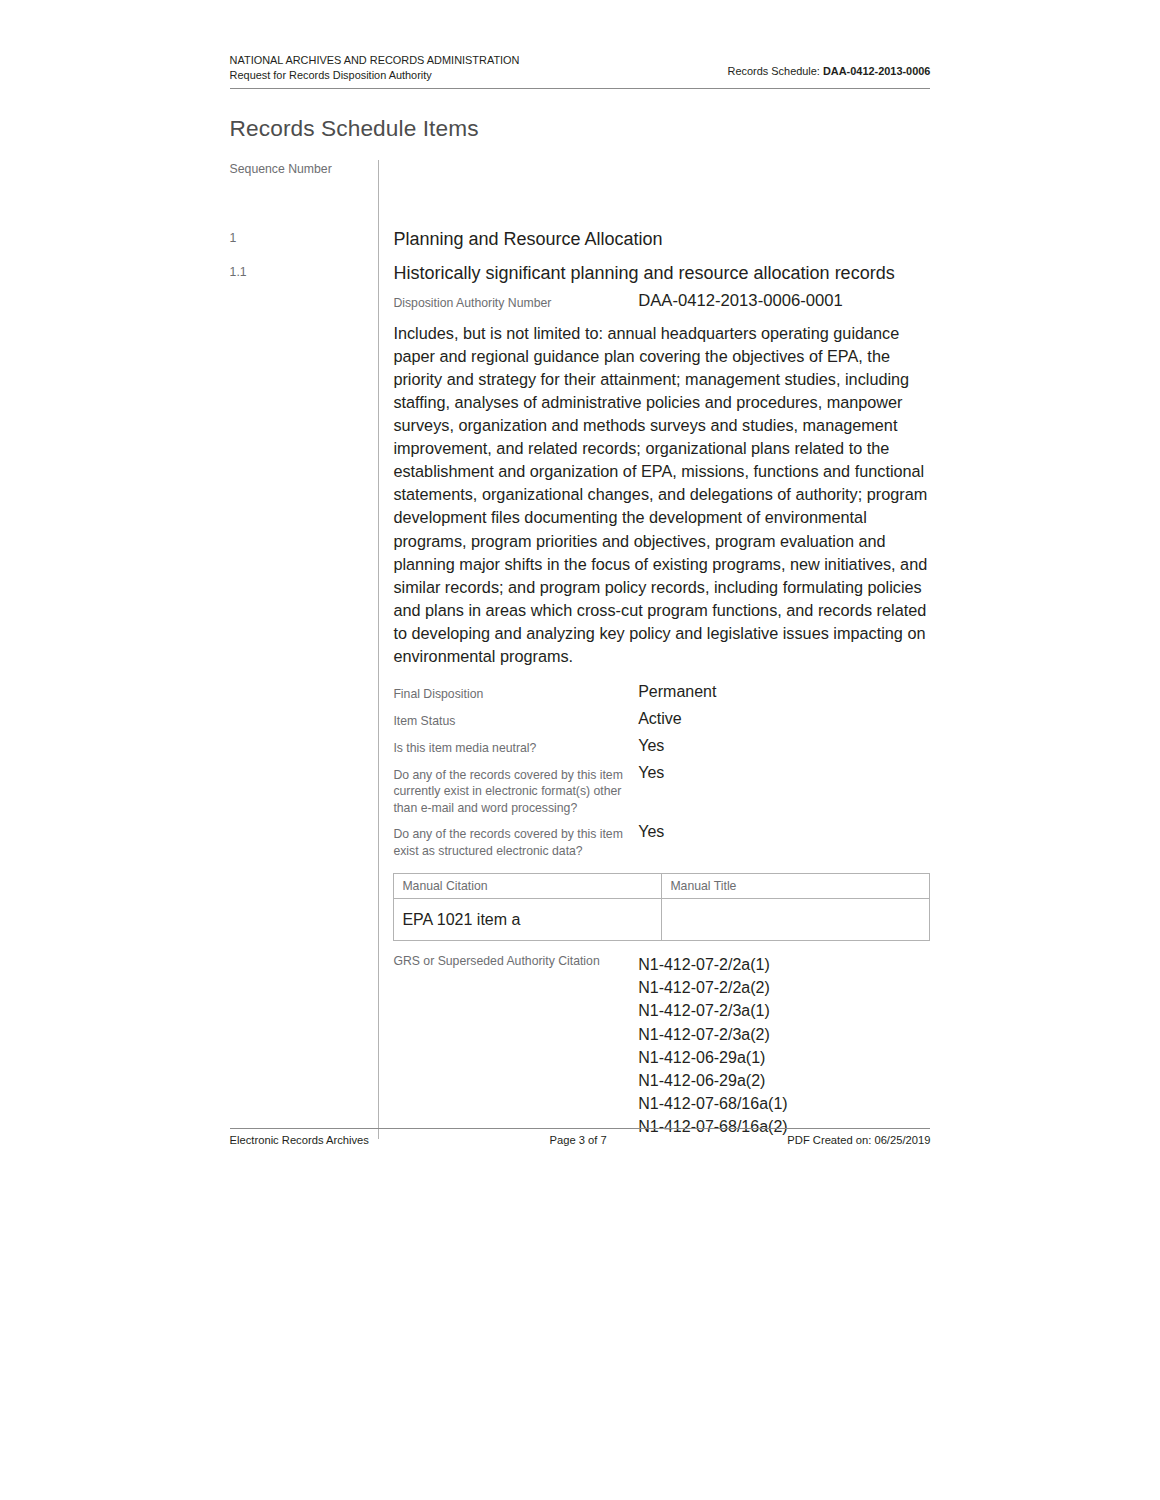NATIONAL ARCHIVES AND RECORDS ADMINISTRATION
Request for Records Disposition Authority
Records Schedule: DAA-0412-2013-0006
Records Schedule Items
Sequence Number
1
Planning and Resource Allocation
1.1
Historically significant planning and resource allocation records
Disposition Authority Number
DAA-0412-2013-0006-0001
Includes, but is not limited to: annual headquarters operating guidance paper and regional guidance plan covering the objectives of EPA, the priority and strategy for their attainment; management studies, including staffing, analyses of administrative policies and procedures, manpower surveys, organization and methods surveys and studies, management improvement, and related records; organizational plans related to the establishment and organization of EPA, missions, functions and functional statements, organizational changes, and delegations of authority; program development files documenting the development of environmental programs, program priorities and objectives, program evaluation and planning major shifts in the focus of existing programs, new initiatives, and similar records; and program policy records, including formulating policies and plans in areas which cross-cut program functions, and records related to developing and analyzing key policy and legislative issues impacting on environmental programs.
Final Disposition
Permanent
Item Status
Active
Is this item media neutral?
Yes
Do any of the records covered by this item currently exist in electronic format(s) other than e-mail and word processing?
Yes
Do any of the records covered by this item exist as structured electronic data?
Yes
| Manual Citation | Manual Title |
| --- | --- |
| EPA 1021 item a | |
GRS or Superseded Authority Citation
N1-412-07-2/2a(1)
N1-412-07-2/2a(2)
N1-412-07-2/3a(1)
N1-412-07-2/3a(2)
N1-412-06-29a(1)
N1-412-06-29a(2)
N1-412-07-68/16a(1)
N1-412-07-68/16a(2)
Electronic Records Archives
Page 3 of 7
PDF Created on: 06/25/2019